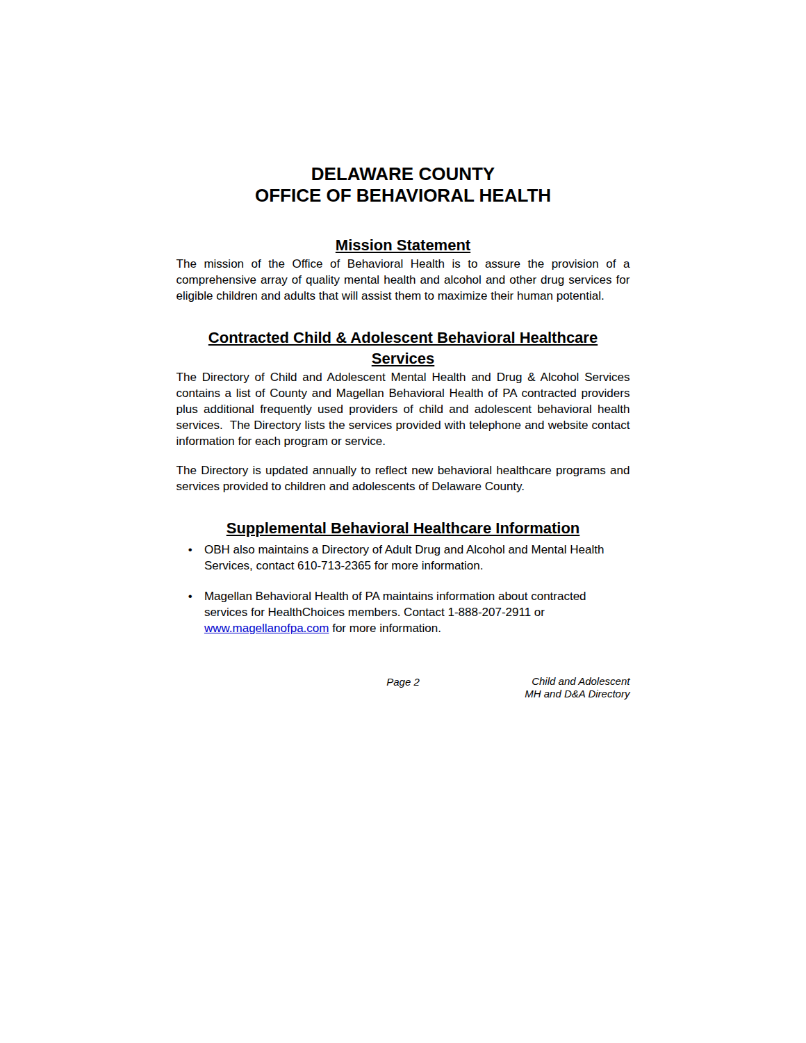DELAWARE COUNTY
OFFICE OF BEHAVIORAL HEALTH
Mission Statement
The mission of the Office of Behavioral Health is to assure the provision of a comprehensive array of quality mental health and alcohol and other drug services for eligible children and adults that will assist them to maximize their human potential.
Contracted Child & Adolescent Behavioral Healthcare Services
The Directory of Child and Adolescent Mental Health and Drug & Alcohol Services contains a list of County and Magellan Behavioral Health of PA contracted providers plus additional frequently used providers of child and adolescent behavioral health services. The Directory lists the services provided with telephone and website contact information for each program or service.
The Directory is updated annually to reflect new behavioral healthcare programs and services provided to children and adolescents of Delaware County.
Supplemental Behavioral Healthcare Information
•OBH also maintains a Directory of Adult Drug and Alcohol and Mental Health Services, contact 610-713-2365 for more information.
•Magellan Behavioral Health of PA maintains information about contracted services for HealthChoices members. Contact 1-888-207-2911 or www.magellanofpa.com for more information.
Page 2 Child and Adolescent
MH and D&A Directory